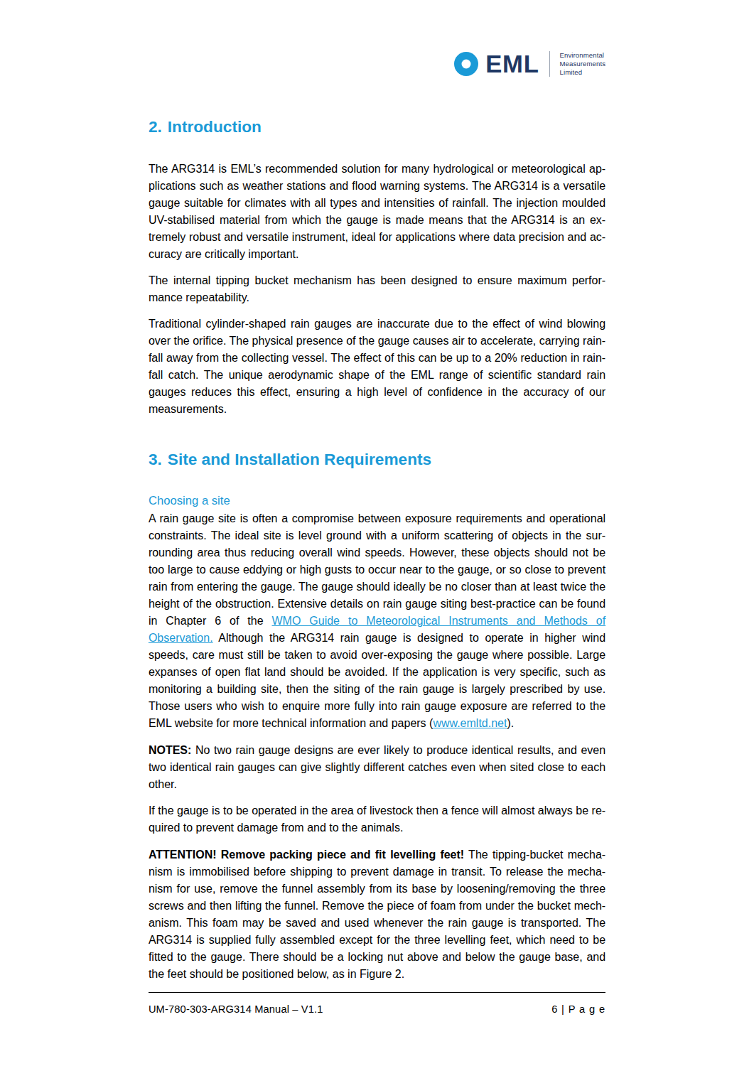EML
Environmental
Measurements
Limited
2. Introduction
The ARG314 is EML’s recommended solution for many hydrological or meteorological applications such as weather stations and flood warning systems. The ARG314 is a versatile gauge suitable for climates with all types and intensities of rainfall. The injection moulded UV-stabilised material from which the gauge is made means that the ARG314 is an extremely robust and versatile instrument, ideal for applications where data precision and accuracy are critically important.
The internal tipping bucket mechanism has been designed to ensure maximum performance repeatability.
Traditional cylinder-shaped rain gauges are inaccurate due to the effect of wind blowing over the orifice. The physical presence of the gauge causes air to accelerate, carrying rainfall away from the collecting vessel. The effect of this can be up to a 20% reduction in rainfall catch. The unique aerodynamic shape of the EML range of scientific standard rain gauges reduces this effect, ensuring a high level of confidence in the accuracy of our measurements.
3. Site and Installation Requirements
Choosing a site
A rain gauge site is often a compromise between exposure requirements and operational constraints. The ideal site is level ground with a uniform scattering of objects in the surrounding area thus reducing overall wind speeds. However, these objects should not be too large to cause eddying or high gusts to occur near to the gauge, or so close to prevent rain from entering the gauge. The gauge should ideally be no closer than at least twice the height of the obstruction. Extensive details on rain gauge siting best-practice can be found in Chapter 6 of the WMO Guide to Meteorological Instruments and Methods of Observation. Although the ARG314 rain gauge is designed to operate in higher wind speeds, care must still be taken to avoid over-exposing the gauge where possible. Large expanses of open flat land should be avoided. If the application is very specific, such as monitoring a building site, then the siting of the rain gauge is largely prescribed by use. Those users who wish to enquire more fully into rain gauge exposure are referred to the EML website for more technical information and papers (www.emltd.net).
NOTES: No two rain gauge designs are ever likely to produce identical results, and even two identical rain gauges can give slightly different catches even when sited close to each other.
If the gauge is to be operated in the area of livestock then a fence will almost always be required to prevent damage from and to the animals.
ATTENTION! Remove packing piece and fit levelling feet! The tipping-bucket mechanism is immobilised before shipping to prevent damage in transit. To release the mechanism for use, remove the funnel assembly from its base by loosening/removing the three screws and then lifting the funnel. Remove the piece of foam from under the bucket mechanism. This foam may be saved and used whenever the rain gauge is transported. The ARG314 is supplied fully assembled except for the three levelling feet, which need to be fitted to the gauge. There should be a locking nut above and below the gauge base, and the feet should be positioned below, as in Figure 2.
UM-780-303-ARG314 Manual – V1.1
6 | P a g e